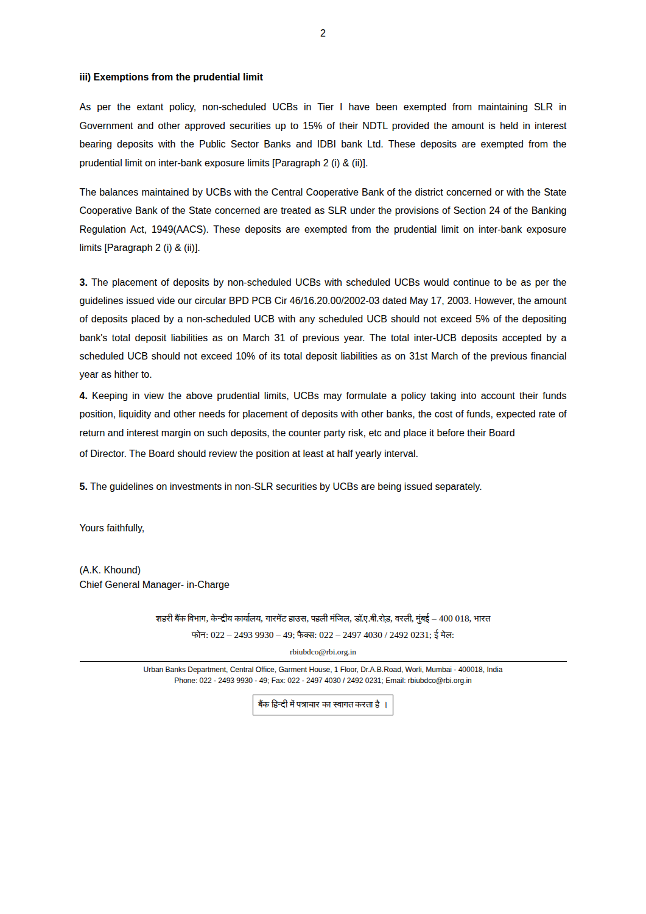2
iii) Exemptions from the prudential limit
As per the extant policy, non-scheduled UCBs in Tier I have been exempted from maintaining SLR in Government and other approved securities up to 15% of their NDTL provided the amount is held in interest bearing deposits with the Public Sector Banks and IDBI bank Ltd. These deposits are exempted from the prudential limit on inter-bank exposure limits [Paragraph 2 (i) & (ii)].
The balances maintained by UCBs with the Central Cooperative Bank of the district concerned or with the State Cooperative Bank of the State concerned are treated as SLR under the provisions of Section 24 of the Banking Regulation Act, 1949(AACS). These deposits are exempted from the prudential limit on inter-bank exposure limits [Paragraph 2 (i) & (ii)].
3. The placement of deposits by non-scheduled UCBs with scheduled UCBs would continue to be as per the guidelines issued vide our circular BPD PCB Cir 46/16.20.00/2002-03 dated May 17, 2003. However, the amount of deposits placed by a non-scheduled UCB with any scheduled UCB should not exceed 5% of the depositing bank's total deposit liabilities as on March 31 of previous year. The total inter-UCB deposits accepted by a scheduled UCB should not exceed 10% of its total deposit liabilities as on 31st March of the previous financial year as hither to.
4. Keeping in view the above prudential limits, UCBs may formulate a policy taking into account their funds position, liquidity and other needs for placement of deposits with other banks, the cost of funds, expected rate of return and interest margin on such deposits, the counter party risk, etc and place it before their Board
of Director. The Board should review the position at least at half yearly interval.
5. The guidelines on investments in non-SLR securities by UCBs are being issued separately.
Yours faithfully,
(A.K. Khound)
Chief General Manager- in-Charge
शहरी बैंक विभाग, केन्द्रीय कार्यालय, गारमेंट हाउस, पहली मंजिल, डॉ.ए.बी.रोड़, वरली, मुंबई – 400 018, भारत
फोन: 022 – 2493 9930 – 49; फैक्स: 022 – 2497 4030 / 2492 0231; ई मेल:
rbiubdco@rbi.org.in
Urban Banks Department, Central Office, Garment House, 1 Floor, Dr.A.B.Road, Worli, Mumbai - 400018, India
Phone: 022 - 2493 9930 - 49; Fax: 022 - 2497 4030 / 2492 0231; Email: rbiubdco@rbi.org.in
बैंक हिन्दी में पत्राचार का स्वागत करता है ।